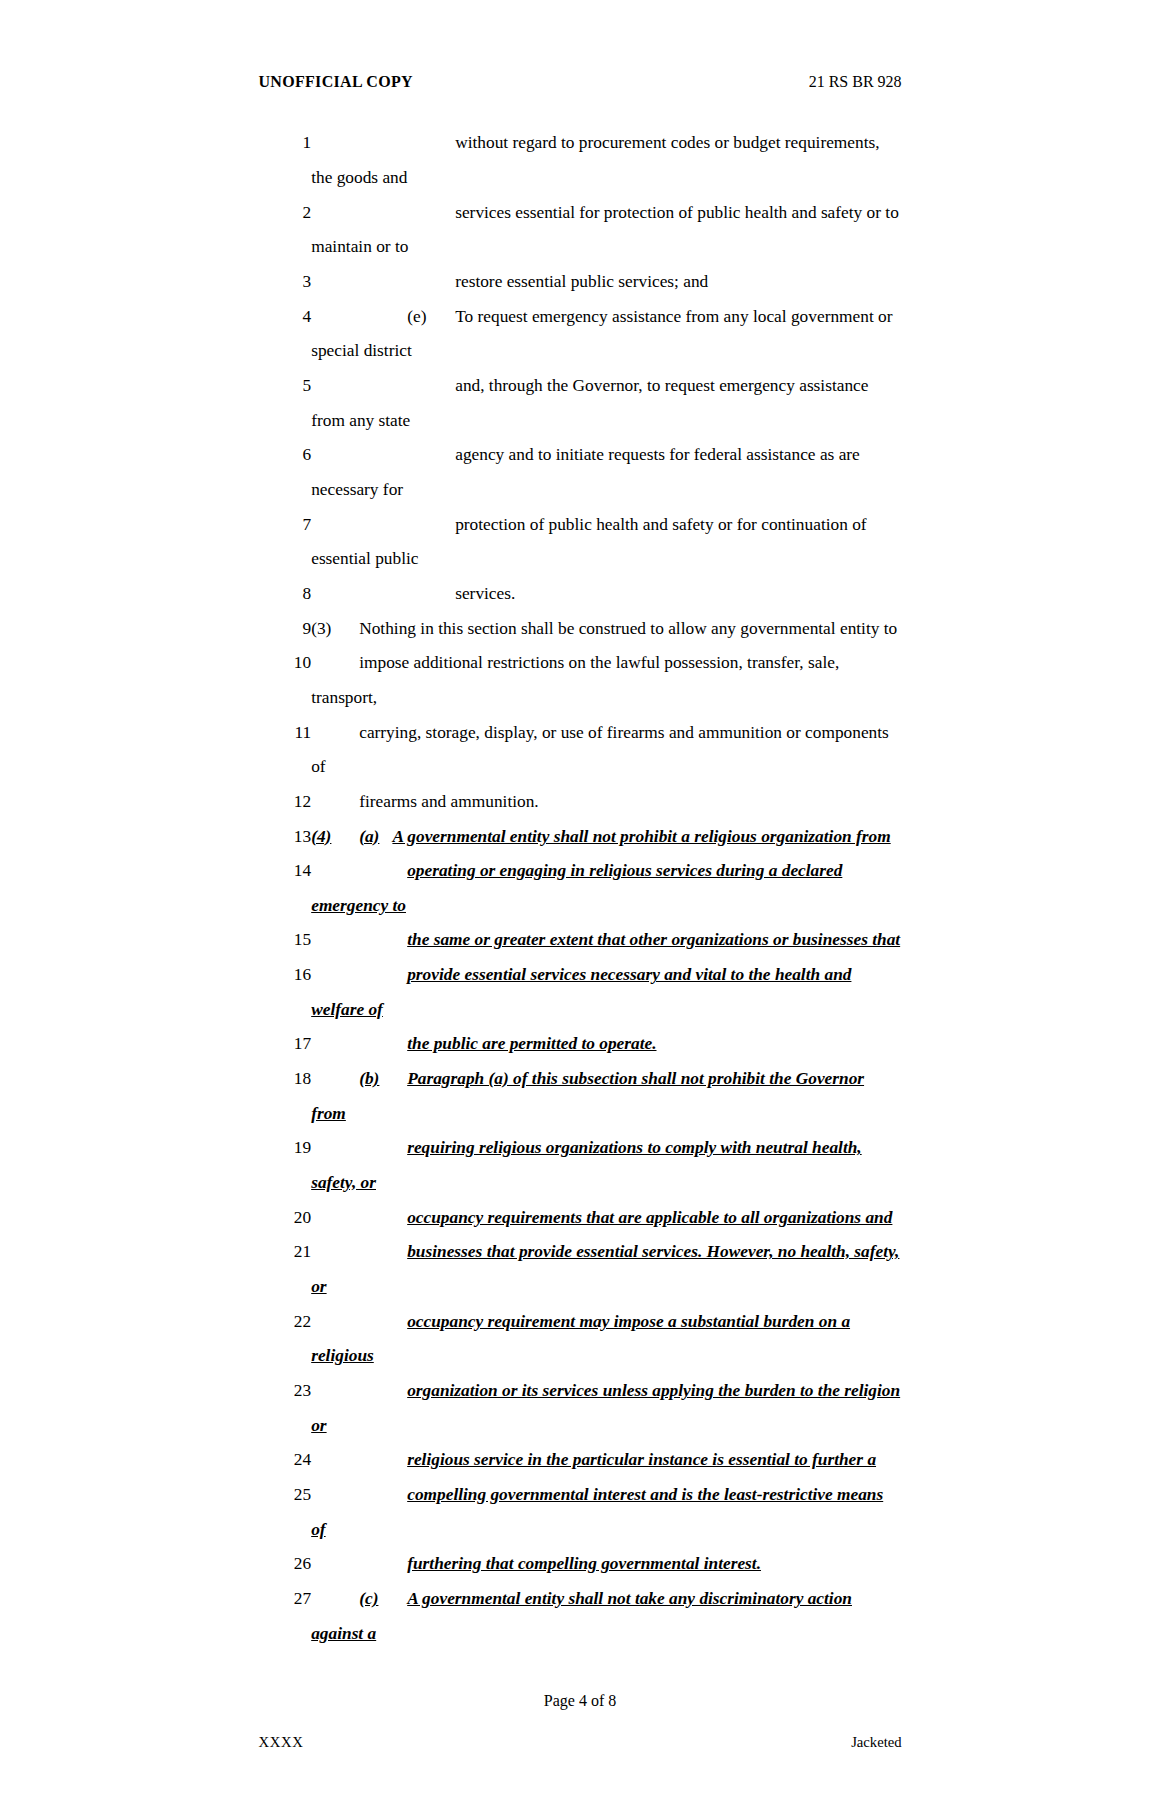UNOFFICIAL COPY
21 RS BR 928
| 1 | without regard to procurement codes or budget requirements, the goods and |
| 2 | services essential for protection of public health and safety or to maintain or to |
| 3 | restore essential public services; and |
| 4 | (e) To request emergency assistance from any local government or special district |
| 5 | and, through the Governor, to request emergency assistance from any state |
| 6 | agency and to initiate requests for federal assistance as are necessary for |
| 7 | protection of public health and safety or for continuation of essential public |
| 8 | services. |
| 9 | (3) Nothing in this section shall be construed to allow any governmental entity to |
| 10 | impose additional restrictions on the lawful possession, transfer, sale, transport, |
| 11 | carrying, storage, display, or use of firearms and ammunition or components of |
| 12 | firearms and ammunition. |
| 13 | (4) (a) A governmental entity shall not prohibit a religious organization from |
| 14 | operating or engaging in religious services during a declared emergency to |
| 15 | the same or greater extent that other organizations or businesses that |
| 16 | provide essential services necessary and vital to the health and welfare of |
| 17 | the public are permitted to operate. |
| 18 | (b) Paragraph (a) of this subsection shall not prohibit the Governor from |
| 19 | requiring religious organizations to comply with neutral health, safety, or |
| 20 | occupancy requirements that are applicable to all organizations and |
| 21 | businesses that provide essential services. However, no health, safety, or |
| 22 | occupancy requirement may impose a substantial burden on a religious |
| 23 | organization or its services unless applying the burden to the religion or |
| 24 | religious service in the particular instance is essential to further a |
| 25 | compelling governmental interest and is the least-restrictive means of |
| 26 | furthering that compelling governmental interest. |
| 27 | (c) A governmental entity shall not take any discriminatory action against a |
Page 4 of 8
XXXX
Jacketed